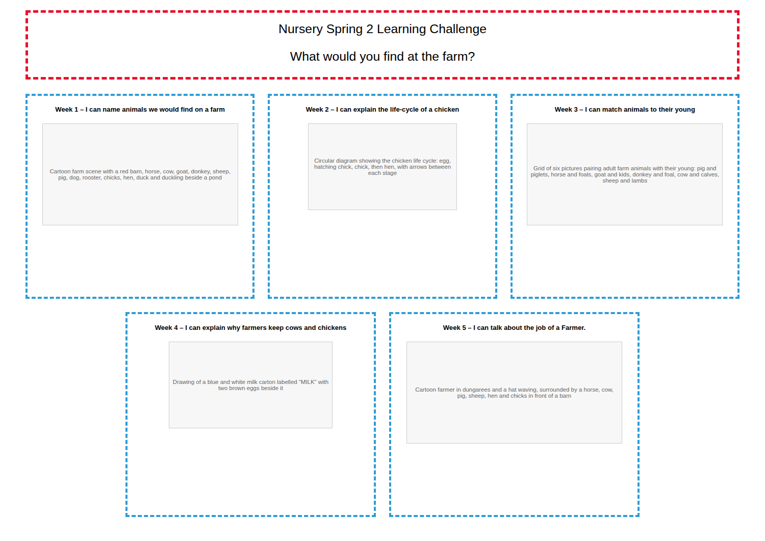Nursery Spring 2 Learning Challenge
What would you find at the farm?
Week 1 – I can name animals we would find on a farm
Cartoon farm scene with a red barn, horse, cow, goat, donkey, sheep, pig, dog, rooster, chicks, hen, duck and duckling beside a pond
Week 2 – I can explain the life-cycle of a chicken
Circular diagram showing the chicken life cycle: egg, hatching chick, chick, then hen, with arrows between each stage
Week 3 – I can match animals to their young
Grid of six pictures pairing adult farm animals with their young: pig and piglets, horse and foals, goat and kids, donkey and foal, cow and calves, sheep and lambs
Week 4 – I can explain why farmers keep cows and chickens
Drawing of a blue and white milk carton labelled “MILK” with two brown eggs beside it
Week 5 – I can talk about the job of a Farmer.
Cartoon farmer in dungarees and a hat waving, surrounded by a horse, cow, pig, sheep, hen and chicks in front of a barn